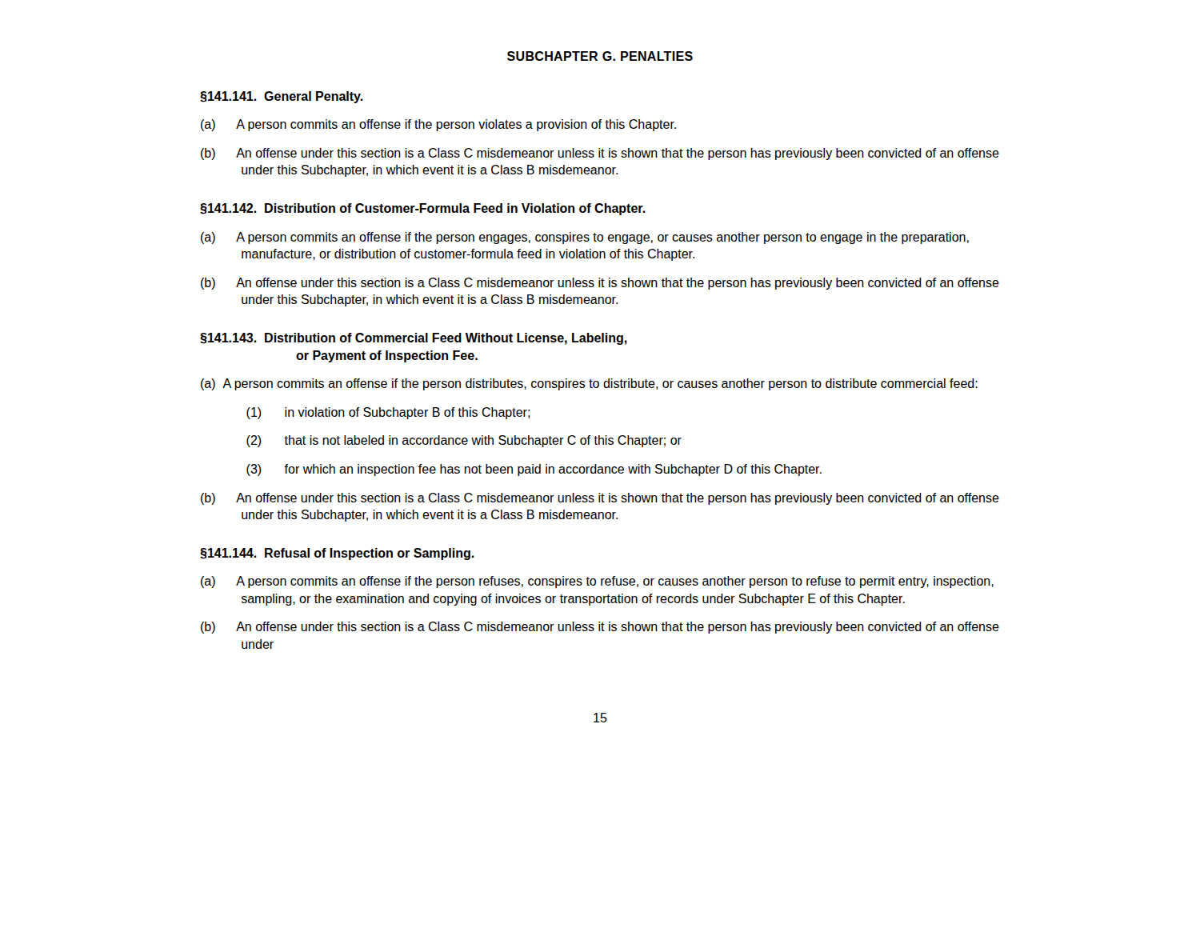SUBCHAPTER G. PENALTIES
§141.141. General Penalty.
(a) A person commits an offense if the person violates a provision of this Chapter.
(b) An offense under this section is a Class C misdemeanor unless it is shown that the person has previously been convicted of an offense under this Subchapter, in which event it is a Class B misdemeanor.
§141.142. Distribution of Customer-Formula Feed in Violation of Chapter.
(a) A person commits an offense if the person engages, conspires to engage, or causes another person to engage in the preparation, manufacture, or distribution of customer-formula feed in violation of this Chapter.
(b) An offense under this section is a Class C misdemeanor unless it is shown that the person has previously been convicted of an offense under this Subchapter, in which event it is a Class B misdemeanor.
§141.143. Distribution of Commercial Feed Without License, Labeling, or Payment of Inspection Fee.
(a) A person commits an offense if the person distributes, conspires to distribute, or causes another person to distribute commercial feed:
(1) in violation of Subchapter B of this Chapter;
(2) that is not labeled in accordance with Subchapter C of this Chapter; or
(3) for which an inspection fee has not been paid in accordance with Subchapter D of this Chapter.
(b) An offense under this section is a Class C misdemeanor unless it is shown that the person has previously been convicted of an offense under this Subchapter, in which event it is a Class B misdemeanor.
§141.144. Refusal of Inspection or Sampling.
(a) A person commits an offense if the person refuses, conspires to refuse, or causes another person to refuse to permit entry, inspection, sampling, or the examination and copying of invoices or transportation of records under Subchapter E of this Chapter.
(b) An offense under this section is a Class C misdemeanor unless it is shown that the person has previously been convicted of an offense under
15